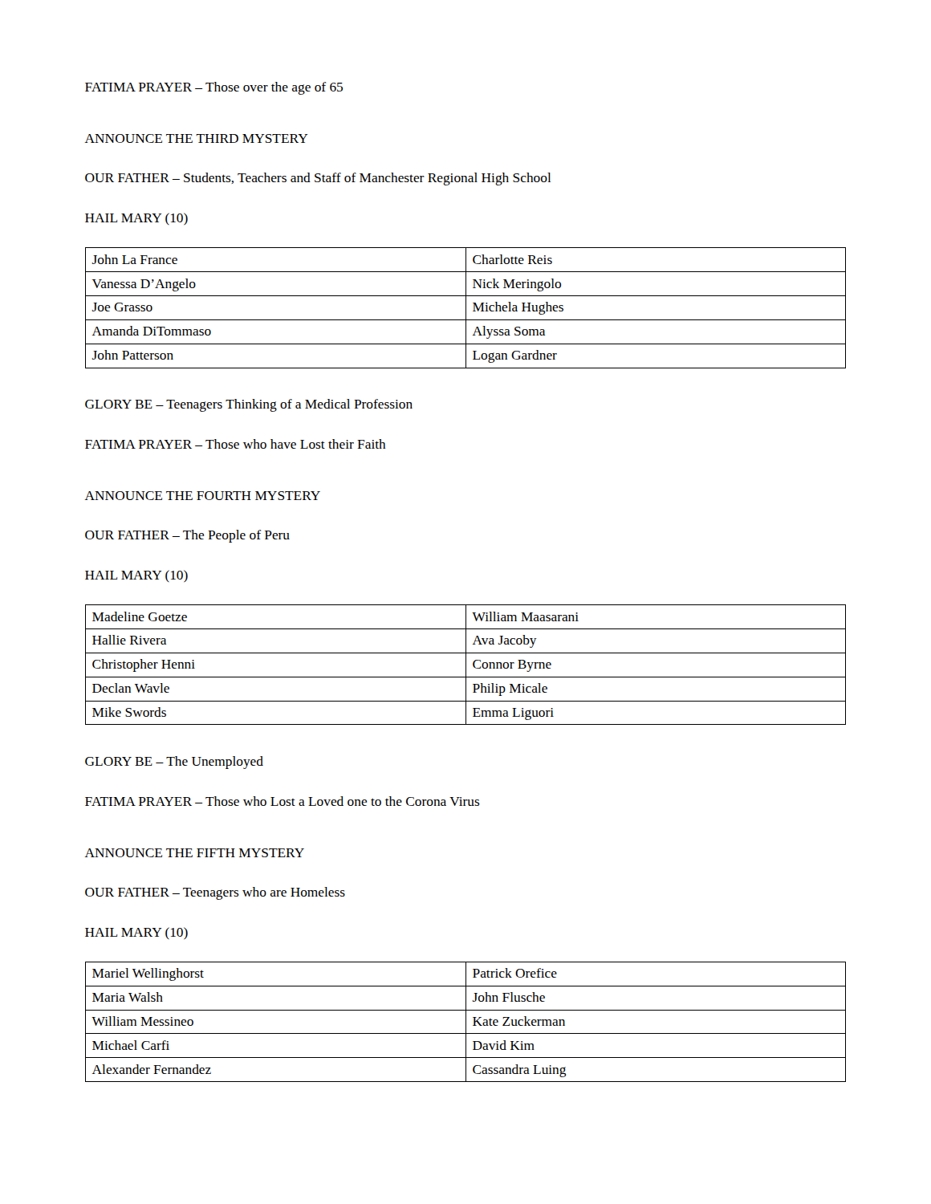FATIMA PRAYER – Those over the age of 65
ANNOUNCE THE THIRD MYSTERY
OUR FATHER – Students, Teachers and Staff of Manchester Regional High School
HAIL MARY (10)
| John La France | Charlotte Reis |
| Vanessa D’Angelo | Nick Meringolo |
| Joe Grasso | Michela Hughes |
| Amanda DiTommaso | Alyssa Soma |
| John Patterson | Logan Gardner |
GLORY BE – Teenagers Thinking of a Medical Profession
FATIMA PRAYER – Those who have Lost their Faith
ANNOUNCE THE FOURTH MYSTERY
OUR FATHER – The People of Peru
HAIL MARY (10)
| Madeline Goetze | William Maasarani |
| Hallie Rivera | Ava Jacoby |
| Christopher Henni | Connor Byrne |
| Declan Wavle | Philip Micale |
| Mike Swords | Emma Liguori |
GLORY BE – The Unemployed
FATIMA PRAYER – Those who Lost a Loved one to the Corona Virus
ANNOUNCE THE FIFTH MYSTERY
OUR FATHER – Teenagers who are Homeless
HAIL MARY (10)
| Mariel Wellinghorst | Patrick Orefice |
| Maria Walsh | John Flusche |
| William Messineo | Kate Zuckerman |
| Michael Carfi | David Kim |
| Alexander Fernandez | Cassandra Luing |